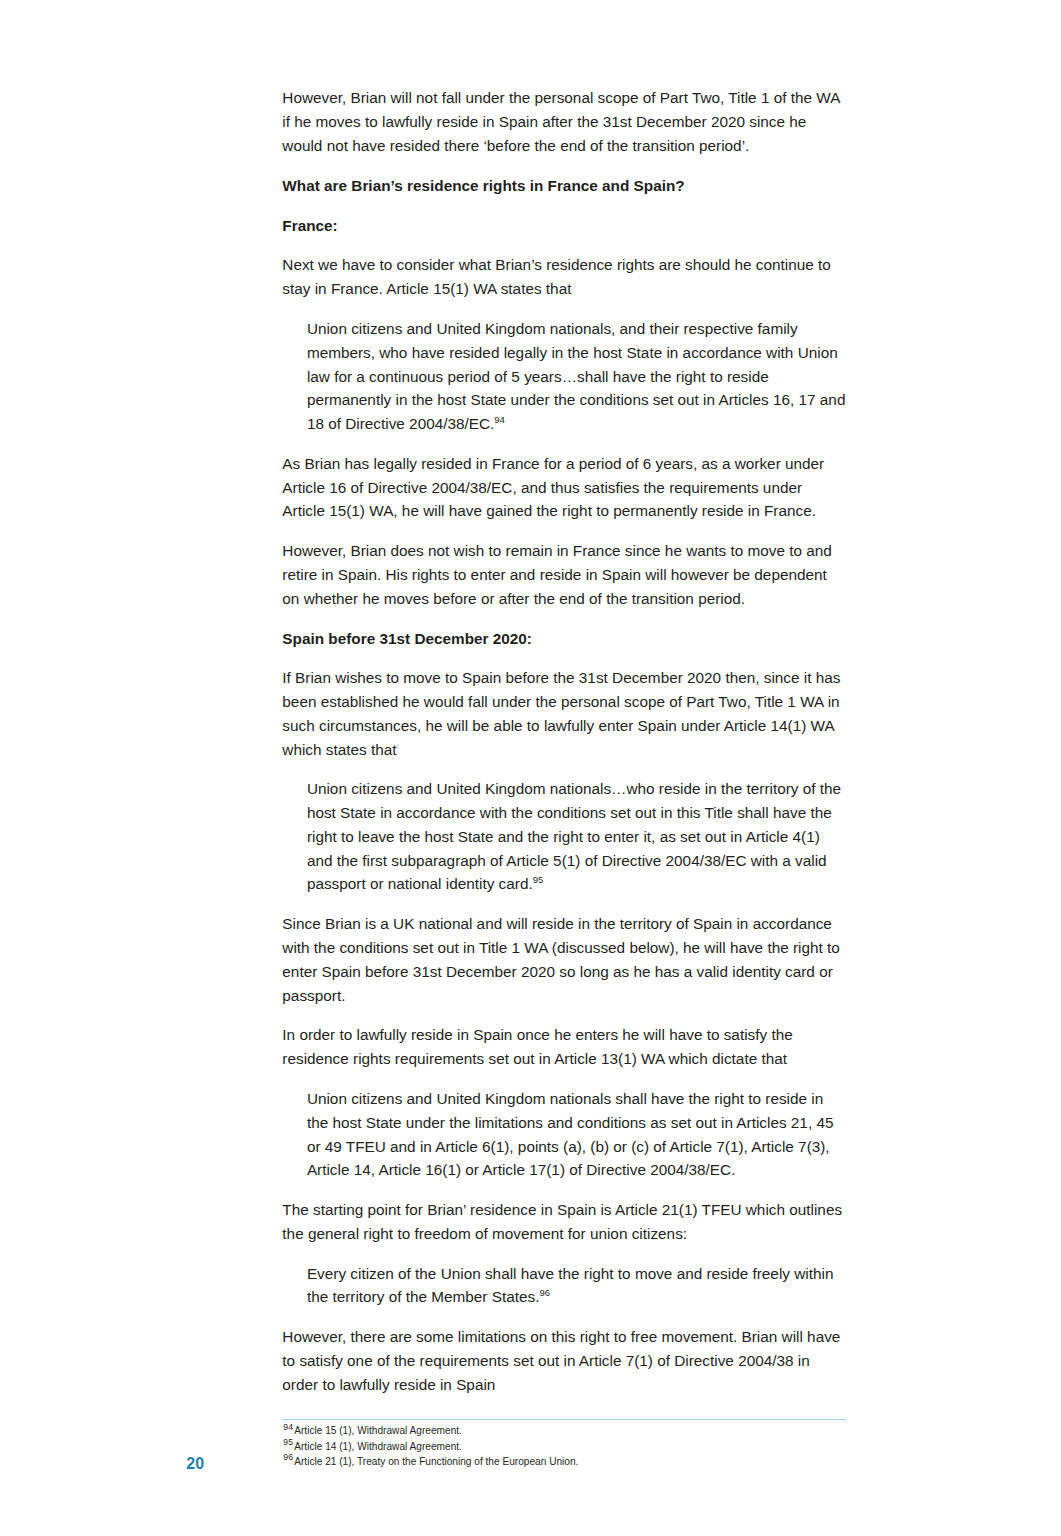However, Brian will not fall under the personal scope of Part Two, Title 1 of the WA if he moves to lawfully reside in Spain after the 31st December 2020 since he would not have resided there ‘before the end of the transition period’.
What are Brian’s residence rights in France and Spain?
France:
Next we have to consider what Brian’s residence rights are should he continue to stay in France. Article 15(1) WA states that
Union citizens and United Kingdom nationals, and their respective family members, who have resided legally in the host State in accordance with Union law for a continuous period of 5 years…shall have the right to reside permanently in the host State under the conditions set out in Articles 16, 17 and 18 of Directive 2004/38/EC.94
As Brian has legally resided in France for a period of 6 years, as a worker under Article 16 of Directive 2004/38/EC, and thus satisfies the requirements under Article 15(1) WA, he will have gained the right to permanently reside in France.
However, Brian does not wish to remain in France since he wants to move to and retire in Spain. His rights to enter and reside in Spain will however be dependent on whether he moves before or after the end of the transition period.
Spain before 31st December 2020:
If Brian wishes to move to Spain before the 31st December 2020 then, since it has been established he would fall under the personal scope of Part Two, Title 1 WA in such circumstances, he will be able to lawfully enter Spain under Article 14(1) WA which states that
Union citizens and United Kingdom nationals…who reside in the territory of the host State in accordance with the conditions set out in this Title shall have the right to leave the host State and the right to enter it, as set out in Article 4(1) and the first subparagraph of Article 5(1) of Directive 2004/38/EC with a valid passport or national identity card.95
Since Brian is a UK national and will reside in the territory of Spain in accordance with the conditions set out in Title 1 WA (discussed below), he will have the right to enter Spain before 31st December 2020 so long as he has a valid identity card or passport.
In order to lawfully reside in Spain once he enters he will have to satisfy the residence rights requirements set out in Article 13(1) WA which dictate that
Union citizens and United Kingdom nationals shall have the right to reside in the host State under the limitations and conditions as set out in Articles 21, 45 or 49 TFEU and in Article 6(1), points (a), (b) or (c) of Article 7(1), Article 7(3), Article 14, Article 16(1) or Article 17(1) of Directive 2004/38/EC.
The starting point for Brian’ residence in Spain is Article 21(1) TFEU which outlines the general right to freedom of movement for union citizens:
Every citizen of the Union shall have the right to move and reside freely within the territory of the Member States.96
However, there are some limitations on this right to free movement. Brian will have to satisfy one of the requirements set out in Article 7(1) of Directive 2004/38 in order to lawfully reside in Spain
94Article 15 (1), Withdrawal Agreement.
95Article 14 (1), Withdrawal Agreement.
96Article 21 (1), Treaty on the Functioning of the European Union.
20